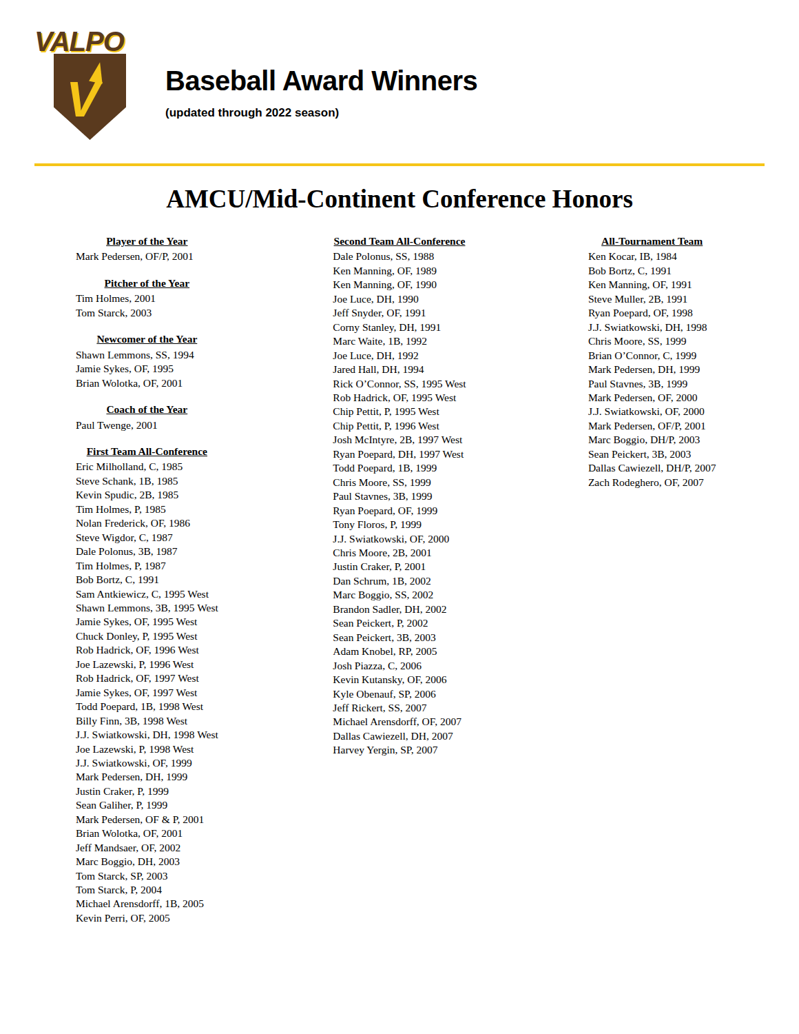VALPO
V
Baseball Award Winners
(updated through 2022 season)
AMCU/Mid-Continent Conference Honors
Player of the Year
Mark Pedersen, OF/P, 2001
Pitcher of the Year
Tim Holmes, 2001
Tom Starck, 2003
Newcomer of the Year
Shawn Lemmons, SS, 1994
Jamie Sykes, OF, 1995
Brian Wolotka, OF, 2001
Coach of the Year
Paul Twenge, 2001
First Team All-Conference
Eric Milholland, C, 1985
Steve Schank, 1B, 1985
Kevin Spudic, 2B, 1985
Tim Holmes, P, 1985
Nolan Frederick, OF, 1986
Steve Wigdor, C, 1987
Dale Polonus, 3B, 1987
Tim Holmes, P, 1987
Bob Bortz, C, 1991
Sam Antkiewicz, C, 1995 West
Shawn Lemmons, 3B, 1995 West
Jamie Sykes, OF, 1995 West
Chuck Donley, P, 1995 West
Rob Hadrick, OF, 1996 West
Joe Lazewski, P, 1996 West
Rob Hadrick, OF, 1997 West
Jamie Sykes, OF, 1997 West
Todd Poepard, 1B, 1998 West
Billy Finn, 3B, 1998 West
J.J. Swiatkowski, DH, 1998 West
Joe Lazewski, P, 1998 West
J.J. Swiatkowski, OF, 1999
Mark Pedersen, DH, 1999
Justin Craker, P, 1999
Sean Galiher, P, 1999
Mark Pedersen, OF & P, 2001
Brian Wolotka, OF, 2001
Jeff Mandsaer, OF, 2002
Marc Boggio, DH, 2003
Tom Starck, SP, 2003
Tom Starck, P, 2004
Michael Arensdorff, 1B, 2005
Kevin Perri, OF, 2005
Second Team All-Conference
Dale Polonus, SS, 1988
Ken Manning, OF, 1989
Ken Manning, OF, 1990
Joe Luce, DH, 1990
Jeff Snyder, OF, 1991
Corny Stanley, DH, 1991
Marc Waite, 1B, 1992
Joe Luce, DH, 1992
Jared Hall, DH, 1994
Rick O’Connor, SS, 1995 West
Rob Hadrick, OF, 1995 West
Chip Pettit, P, 1995 West
Chip Pettit, P, 1996 West
Josh McIntyre, 2B, 1997 West
Ryan Poepard, DH, 1997 West
Todd Poepard, 1B, 1999
Chris Moore, SS, 1999
Paul Stavnes, 3B, 1999
Ryan Poepard, OF, 1999
Tony Floros, P, 1999
J.J. Swiatkowski, OF, 2000
Chris Moore, 2B, 2001
Justin Craker, P, 2001
Dan Schrum, 1B, 2002
Marc Boggio, SS, 2002
Brandon Sadler, DH, 2002
Sean Peickert, P, 2002
Sean Peickert, 3B, 2003
Adam Knobel, RP, 2005
Josh Piazza, C, 2006
Kevin Kutansky, OF, 2006
Kyle Obenauf, SP, 2006
Jeff Rickert, SS, 2007
Michael Arensdorff, OF, 2007
Dallas Cawiezell, DH, 2007
Harvey Yergin, SP, 2007
All-Tournament Team
Ken Kocar, IB, 1984
Bob Bortz, C, 1991
Ken Manning, OF, 1991
Steve Muller, 2B, 1991
Ryan Poepard, OF, 1998
J.J. Swiatkowski, DH, 1998
Chris Moore, SS, 1999
Brian O’Connor, C, 1999
Mark Pedersen, DH, 1999
Paul Stavnes, 3B, 1999
Mark Pedersen, OF, 2000
J.J. Swiatkowski, OF, 2000
Mark Pedersen, OF/P, 2001
Marc Boggio, DH/P, 2003
Sean Peickert, 3B, 2003
Dallas Cawiezell, DH/P, 2007
Zach Rodeghero, OF, 2007